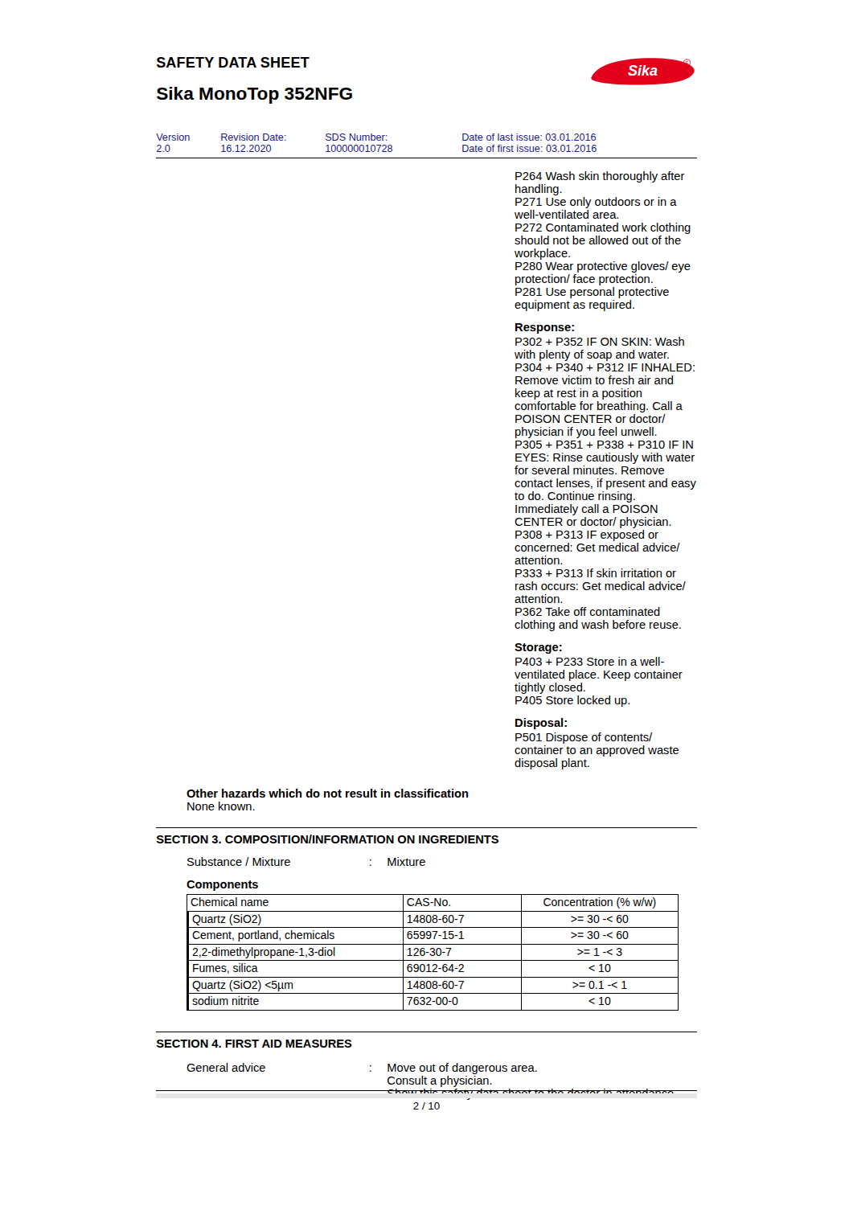SAFETY DATA SHEET
Sika MonoTop 352NFG
Sika R
Version 2.0
Revision Date: 16.12.2020
SDS Number: 100000010728
Date of last issue: 03.01.2016 Date of first issue: 03.01.2016
P264 Wash skin thoroughly after handling.
P271 Use only outdoors or in a well-ventilated area.
P272 Contaminated work clothing should not be allowed out of the workplace.
P280 Wear protective gloves/ eye protection/ face protection.
P281 Use personal protective equipment as required.
Response:
P302 + P352 IF ON SKIN: Wash with plenty of soap and water.
P304 + P340 + P312 IF INHALED: Remove victim to fresh air and keep at rest in a position comfortable for breathing. Call a POISON CENTER or doctor/ physician if you feel unwell.
P305 + P351 + P338 + P310 IF IN EYES: Rinse cautiously with water for several minutes. Remove contact lenses, if present and easy to do. Continue rinsing. Immediately call a POISON CENTER or doctor/ physician.
P308 + P313 IF exposed or concerned: Get medical advice/ attention.
P333 + P313 If skin irritation or rash occurs: Get medical advice/ attention.
P362 Take off contaminated clothing and wash before reuse.
Storage:
P403 + P233 Store in a well-ventilated place. Keep container tightly closed.
P405 Store locked up.
Disposal:
P501 Dispose of contents/ container to an approved waste disposal plant.
Other hazards which do not result in classification
None known.
SECTION 3. COMPOSITION/INFORMATION ON INGREDIENTS
Substance / Mixture
:
Mixture
Components
| Chemical name | CAS-No. | Concentration (% w/w) |
| --- | --- | --- |
| Quartz (SiO2) | 14808-60-7 | >= 30 -< 60 |
| Cement, portland, chemicals | 65997-15-1 | >= 30 -< 60 |
| 2,2-dimethylpropane-1,3-diol | 126-30-7 | >= 1 -< 3 |
| Fumes, silica | 69012-64-2 | < 10 |
| Quartz (SiO2) <5µm | 14808-60-7 | >= 0.1 -< 1 |
| sodium nitrite | 7632-00-0 | < 10 |
SECTION 4. FIRST AID MEASURES
General advice
:
Move out of dangerous area.
Consult a physician.
Show this safety data sheet to the doctor in attendance.
2 / 10